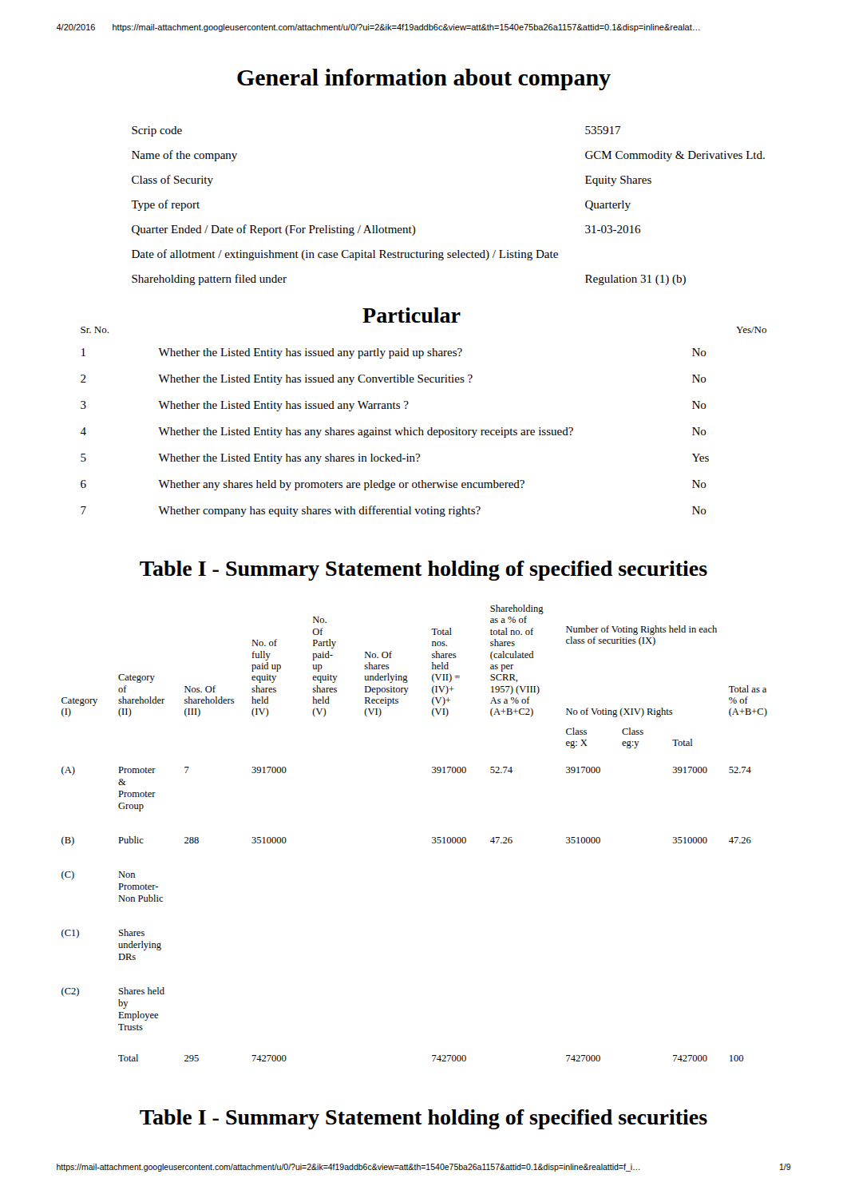4/20/2016 https://mail-attachment.googleusercontent.com/attachment/u/0/?ui=2&ik=4f19addb6c&view=att&th=1540e75ba26a1157&attid=0.1&disp=inline&realat…
General information about company
| Scrip code | 535917 |
| Name of the company | GCM Commodity & Derivatives Ltd. |
| Class of Security | Equity Shares |
| Type of report | Quarterly |
| Quarter Ended / Date of Report (For Prelisting / Allotment) | 31-03-2016 |
| Date of allotment / extinguishment (in case Capital Restructuring selected) / Listing Date | |
| Shareholding pattern filed under | Regulation 31 (1) (b) |
| Sr. No. | Particular | Yes/No |
| --- | --- | --- |
| 1 | Whether the Listed Entity has issued any partly paid up shares? | No |
| 2 | Whether the Listed Entity has issued any Convertible Securities ? | No |
| 3 | Whether the Listed Entity has issued any Warrants ? | No |
| 4 | Whether the Listed Entity has any shares against which depository receipts are issued? | No |
| 5 | Whether the Listed Entity has any shares in locked-in? | Yes |
| 6 | Whether any shares held by promoters are pledge or otherwise encumbered? | No |
| 7 | Whether company has equity shares with differential voting rights? | No |
Table I - Summary Statement holding of specified securities
| Category (I) | Category of shareholder (II) | Nos. Of shareholders (III) | No. of fully paid up equity shares held (IV) | No. Of Partly paid- up equity shares held (V) | No. Of shares underlying Depository Receipts (VI) | Total nos. shares held (VII) = (IV)+ (V)+ (VI) | Shareholding as a % of total no. of shares (calculated as per SCRR, 1957) (VIII) As a % of (A+B+C2) | Number of Voting Rights held in each class of securities (IX) |
| --- | --- | --- | --- | --- | --- | --- | --- | --- |
| No of Voting (XIV) Rights | Total as a % of (A+B+C) |
| | Class eg: X | Class eg:y | Total | |
| (A) | Promoter & Promoter Group | 7 | 3917000 | | | 3917000 | 52.74 | 3917000 | | 3917000 | 52.74 |
| (B) | Public | 288 | 3510000 | | | 3510000 | 47.26 | 3510000 | | 3510000 | 47.26 |
| (C) | Non Promoter- Non Public | | | | | | | | | | |
| (C1) | Shares underlying DRs | | | | | | | | | | |
| (C2) | Shares held by Employee Trusts | | | | | | | | | | |
| | Total | 295 | 7427000 | | | 7427000 | | 7427000 | | 7427000 | 100 |
Table I - Summary Statement holding of specified securities
https://mail-attachment.googleusercontent.com/attachment/u/0/?ui=2&ik=4f19addb6c&view=att&th=1540e75ba26a1157&attid=0.1&disp=inline&realattid=f_i… 1/9